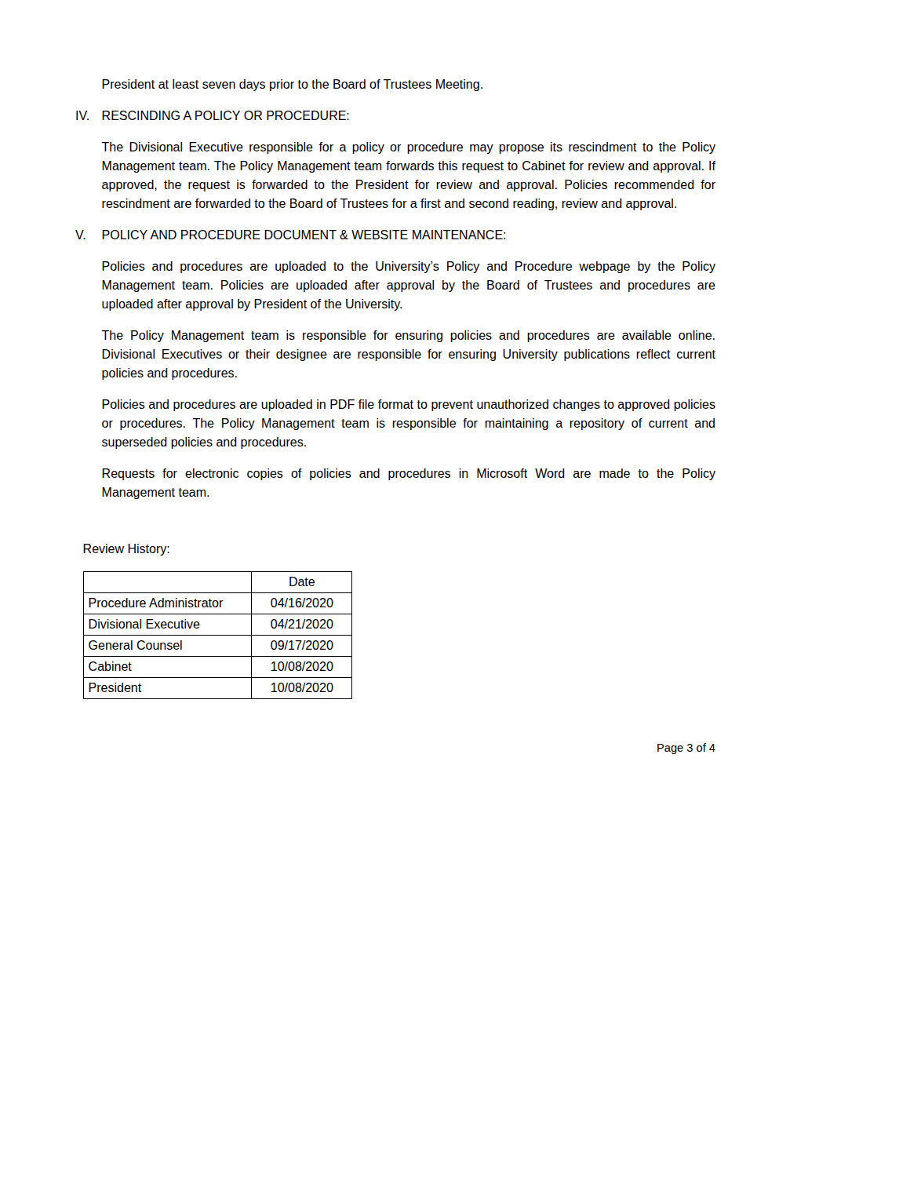President at least seven days prior to the Board of Trustees Meeting.
IV. RESCINDING A POLICY OR PROCEDURE:
The Divisional Executive responsible for a policy or procedure may propose its rescindment to the Policy Management team. The Policy Management team forwards this request to Cabinet for review and approval. If approved, the request is forwarded to the President for review and approval. Policies recommended for rescindment are forwarded to the Board of Trustees for a first and second reading, review and approval.
V. POLICY AND PROCEDURE DOCUMENT & WEBSITE MAINTENANCE:
Policies and procedures are uploaded to the University’s Policy and Procedure webpage by the Policy Management team. Policies are uploaded after approval by the Board of Trustees and procedures are uploaded after approval by President of the University.
The Policy Management team is responsible for ensuring policies and procedures are available online. Divisional Executives or their designee are responsible for ensuring University publications reflect current policies and procedures.
Policies and procedures are uploaded in PDF file format to prevent unauthorized changes to approved policies or procedures. The Policy Management team is responsible for maintaining a repository of current and superseded policies and procedures.
Requests for electronic copies of policies and procedures in Microsoft Word are made to the Policy Management team.
Review History:
| | Date |
| Procedure Administrator | 04/16/2020 |
| Divisional Executive | 04/21/2020 |
| General Counsel | 09/17/2020 |
| Cabinet | 10/08/2020 |
| President | 10/08/2020 |
Page 3 of 4